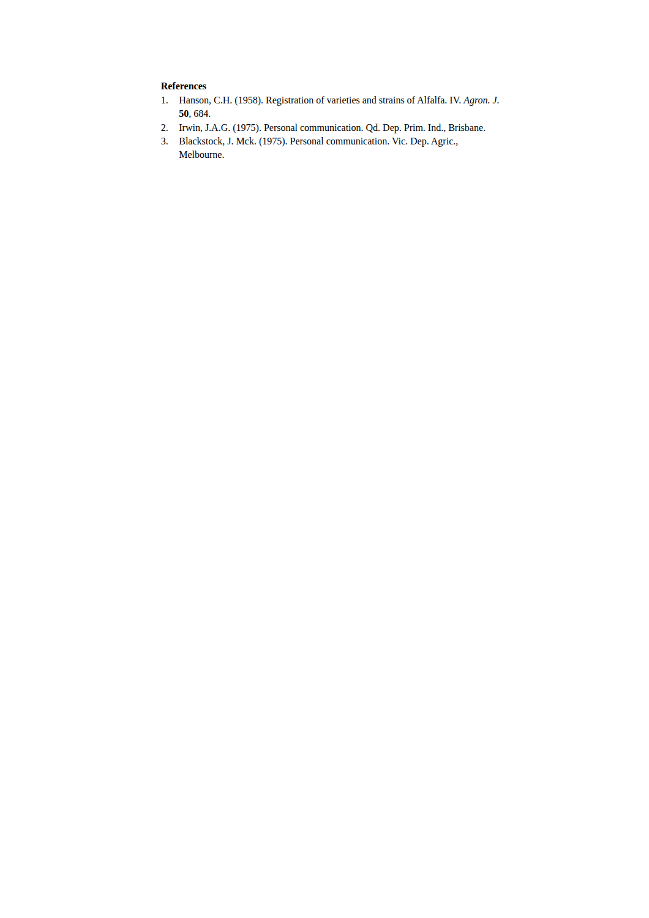References
1. Hanson, C.H. (1958). Registration of varieties and strains of Alfalfa. IV. Agron. J. 50, 684.
2. Irwin, J.A.G. (1975). Personal communication. Qd. Dep. Prim. Ind., Brisbane.
3. Blackstock, J. Mck. (1975). Personal communication. Vic. Dep. Agric., Melbourne.